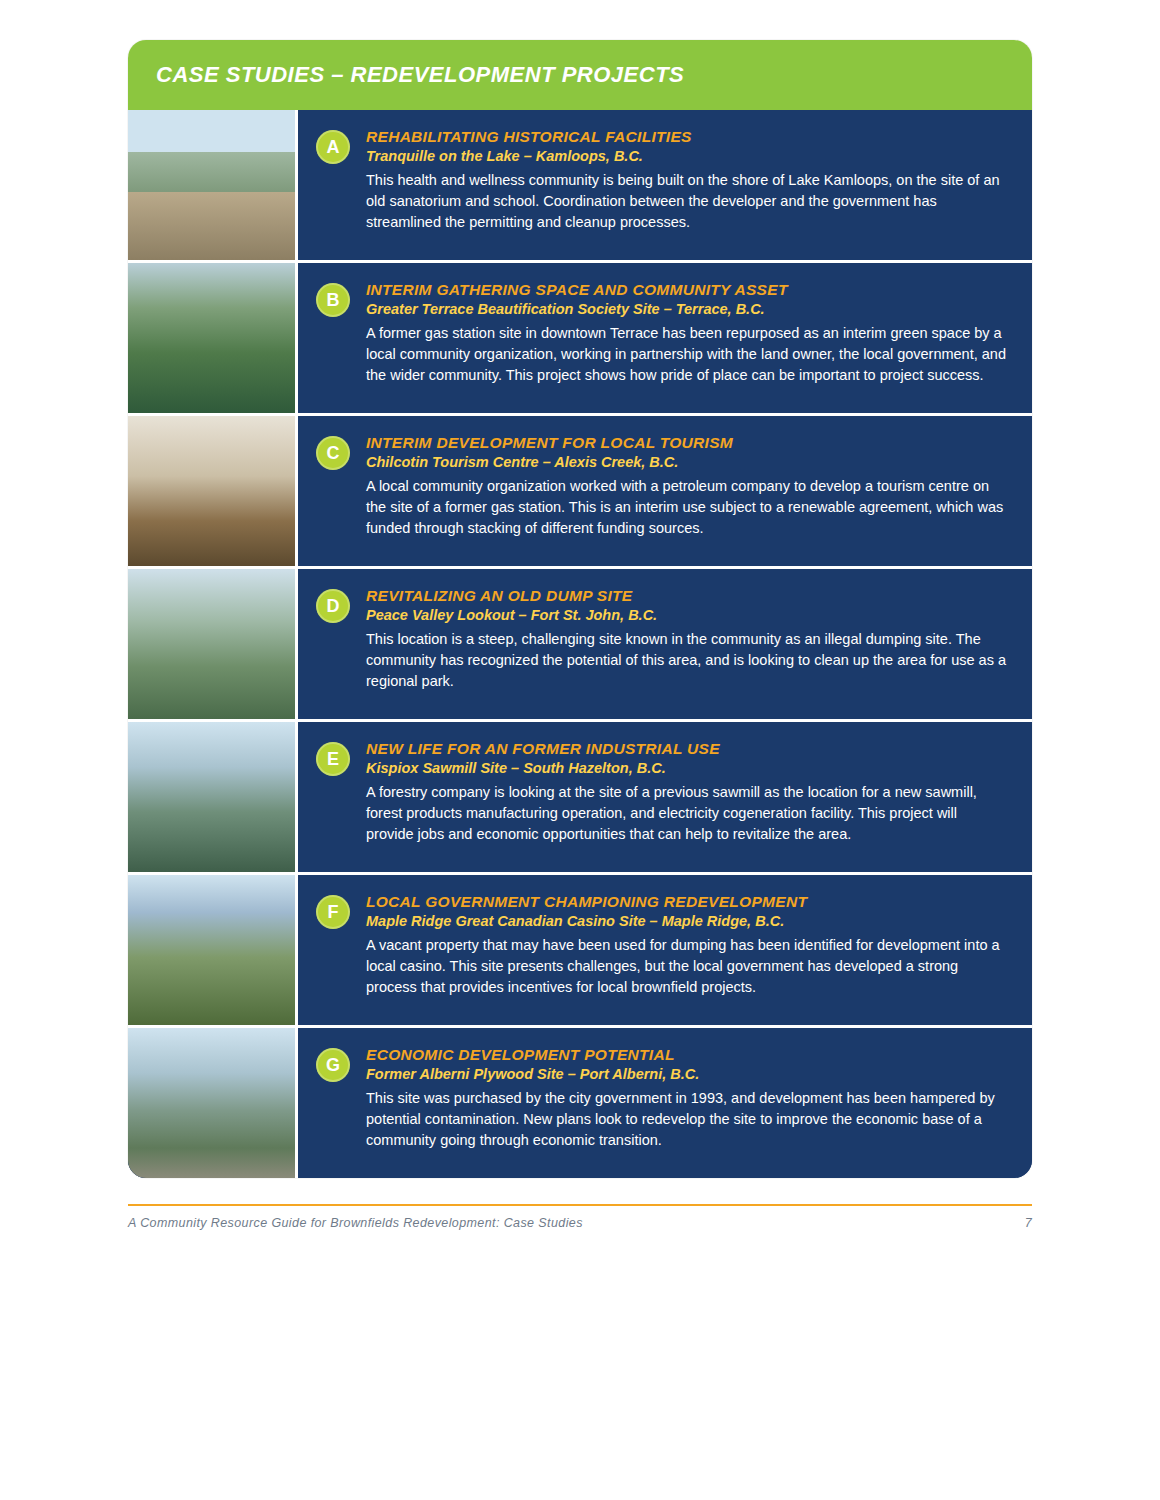Case Studies – Redevelopment Projects
A
Rehabilitating Historical Facilities
Tranquille on the Lake – Kamloops, B.C.
This health and wellness community is being built on the shore of Lake Kamloops, on the site of an old sanatorium and school. Coordination between the developer and the government has streamlined the permitting and cleanup processes.
B
Interim Gathering Space and Community Asset
Greater Terrace Beautification Society Site – Terrace, B.C.
A former gas station site in downtown Terrace has been repurposed as an interim green space by a local community organization, working in partnership with the land owner, the local government, and the wider community. This project shows how pride of place can be important to project success.
C
Interim Development for Local Tourism
Chilcotin Tourism Centre – Alexis Creek, B.C.
A local community organization worked with a petroleum company to develop a tourism centre on the site of a former gas station. This is an interim use subject to a renewable agreement, which was funded through stacking of different funding sources.
D
Revitalizing an Old Dump Site
Peace Valley Lookout – Fort St. John, B.C.
This location is a steep, challenging site known in the community as an illegal dumping site. The community has recognized the potential of this area, and is looking to clean up the area for use as a regional park.
E
New Life for an Former Industrial Use
Kispiox Sawmill Site – South Hazelton, B.C.
A forestry company is looking at the site of a previous sawmill as the location for a new sawmill, forest products manufacturing operation, and electricity cogeneration facility. This project will provide jobs and economic opportunities that can help to revitalize the area.
F
Local Government Championing Redevelopment
Maple Ridge Great Canadian Casino Site – Maple Ridge, B.C.
A vacant property that may have been used for dumping has been identified for development into a local casino. This site presents challenges, but the local government has developed a strong process that provides incentives for local brownfield projects.
G
Economic Development Potential
Former Alberni Plywood Site – Port Alberni, B.C.
This site was purchased by the city government in 1993, and development has been hampered by potential contamination. New plans look to redevelop the site to improve the economic base of a community going through economic transition.
A Community Resource Guide for Brownfields Redevelopment: Case Studies
7